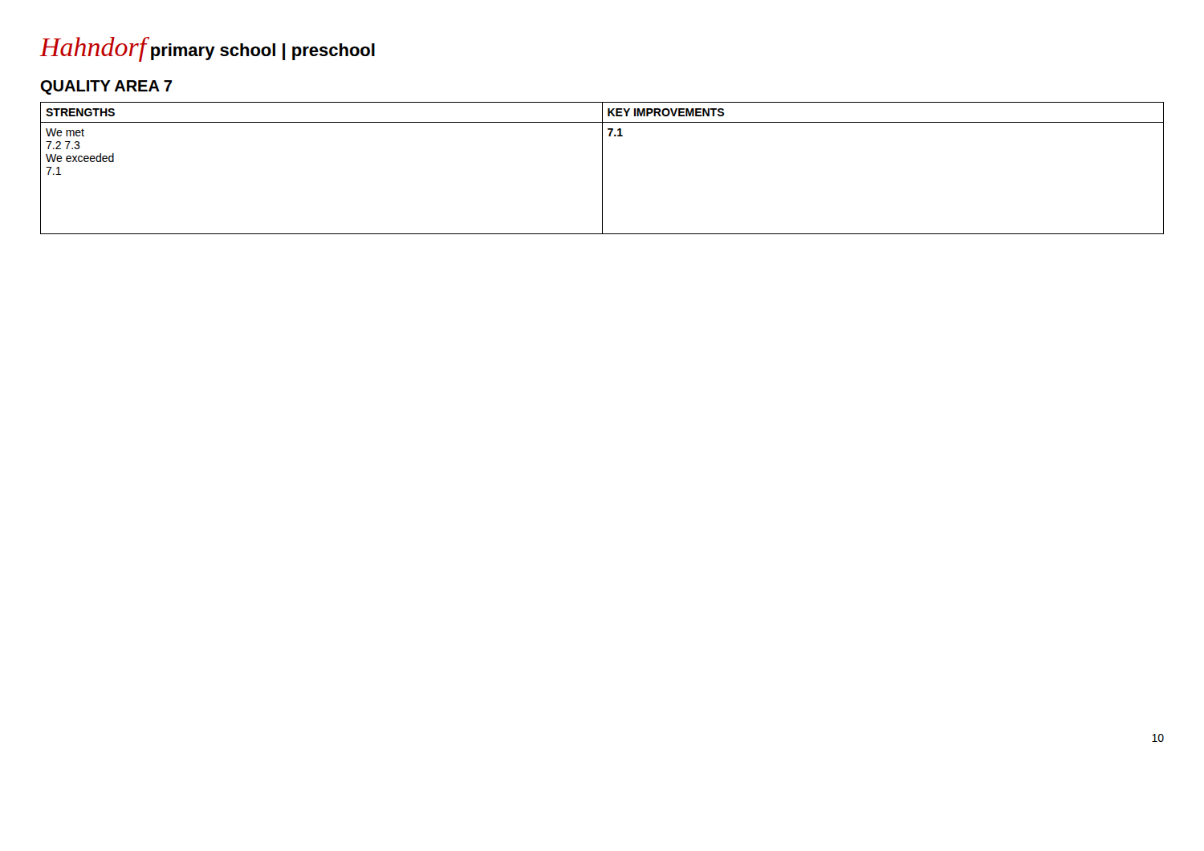Hahndorf primary school | preschool
QUALITY AREA 7
| STRENGTHS | KEY IMPROVEMENTS |
| --- | --- |
| We met 7.2 7.3 We exceeded 7.1 | 7.1 |
10